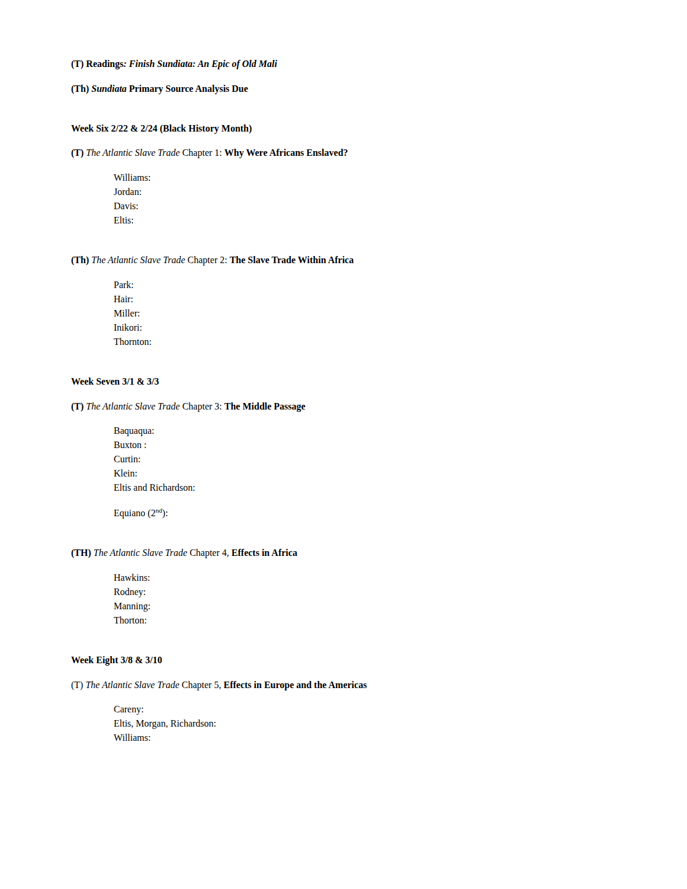(T) Readings: Finish Sundiata: An Epic of Old Mali
(Th) Sundiata Primary Source Analysis Due
Week Six 2/22 & 2/24 (Black History Month)
(T) The Atlantic Slave Trade Chapter 1: Why Were Africans Enslaved?
Williams:
Jordan:
Davis:
Eltis:
(Th) The Atlantic Slave Trade Chapter 2: The Slave Trade Within Africa
Park:
Hair:
Miller:
Inikori:
Thornton:
Week Seven 3/1 & 3/3
(T) The Atlantic Slave Trade Chapter 3: The Middle Passage
Baquaqua:
Buxton :
Curtin:
Klein:
Eltis and Richardson:
Equiano (2nd):
(TH) The Atlantic Slave Trade Chapter 4, Effects in Africa
Hawkins:
Rodney:
Manning:
Thorton:
Week Eight 3/8 & 3/10
(T) The Atlantic Slave Trade Chapter 5, Effects in Europe and the Americas
Careny:
Eltis, Morgan, Richardson:
Williams: